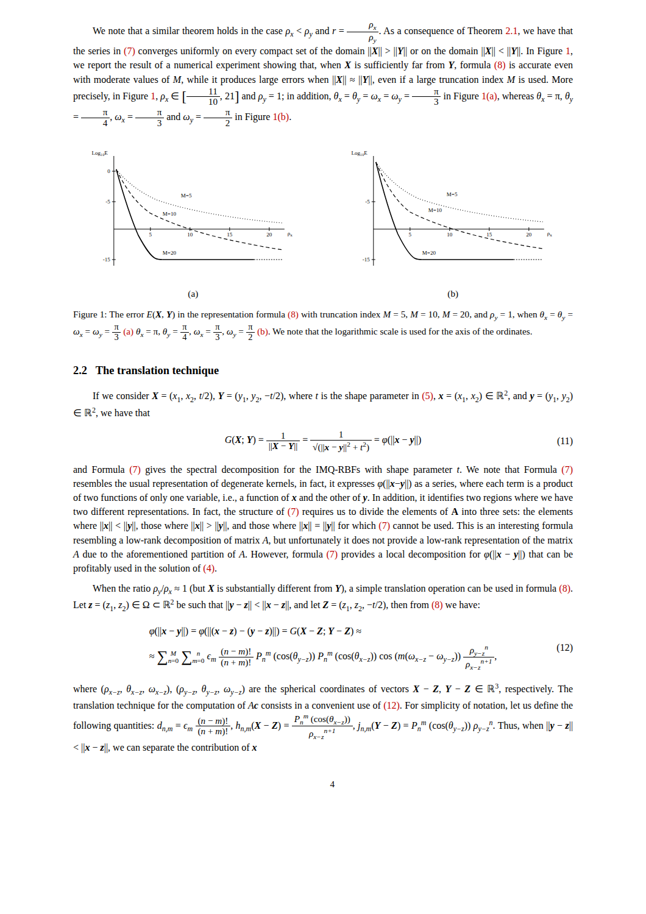We note that a similar theorem holds in the case ρx < ρy and r = ρx ρy. As a consequence of Theorem 2.1, we have that the series in (7) converges uniformly on every compact set of the domain ||X|| > ||Y|| or on the domain ||X|| < ||Y||. In Figure 1, we report the result of a numerical experiment showing that, when X is sufficiently far from Y, formula (8) is accurate even with moderate values of M, while it produces large errors when ||X|| ≈ ||Y||, even if a large truncation index M is used. More precisely, in Figure 1, ρx ∈ [1110, 21] and ρy = 1; in addition, θx = θy = ωx = ωy = π 3 in Figure 1(a), whereas θx = π, θy = π 4, ωx = π 3 and ωy = π 2 in Figure 1(b).
Log₁₀E ρx 0 -5 -15 5 10 15 20 M=5 M=10 M=20
(a)
Log₁₀E ρx -5 -15 5 10 15 20 M=5 M=10 M=20
(b)
Figure 1: The error E(X, Y) in the representation formula (8) with truncation index M = 5, M = 10, M = 20, and ρy = 1, when θx = θy = ωx = ωy = π 3 (a) θx = π, θy = π 4, ωx = π 3, ωy = π 2 (b). We note that the logarithmic scale is used for the axis of the ordinates.
2.2 The translation technique
If we consider X = (x 1, x 2, t/2), Y = (y 1, y 2, −t/2), where t is the shape parameter in (5), x = (x 1, x 2) ∈ ℝ2, and y = (y 1, y 2) ∈ ℝ2, we have that
G(X; Y) = 1||X − Y|| = 1√(||x − y||2 + t 2) = φ(||x − y||) (11)
and Formula (7) gives the spectral decomposition for the IMQ-RBFs with shape parameter t. We note that Formula (7) resembles the usual representation of degenerate kernels, in fact, it expresses φ(||x−y||) as a series, where each term is a product of two functions of only one variable, i.e., a function of x and the other of y. In addition, it identifies two regions where we have two different representations. In fact, the structure of (7) requires us to divide the elements of A into three sets: the elements where ||x|| < ||y||, those where ||x|| > ||y||, and those where ||x|| = ||y|| for which (7) cannot be used. This is an interesting formula resembling a low-rank decomposition of matrix A, but unfortunately it does not provide a low-rank representation of the matrix A due to the aforementioned partition of A. However, formula (7) provides a local decomposition for φ(||x − y||) that can be profitably used in the solution of (4).
When the ratio ρy/ρx ≈ 1 (but X is substantially different from Y), a simple translation operation can be used in formula (8). Let z = (z 1, z 2) ∈ Ω ⊂ ℝ2 be such that ||y − z|| < ||x − z||, and let Z = (z 1, z 2, −t/2), then from (8) we have:
φ(||x − y||) = φ(||(x − z) − (y − z)||) = G(X − Z; Y − Z) ≈
≈ ∑Mn=0 ∑nm=0 ϵm (n − m)!(n + m)! Pnm (cos(θy−z)) Pnm (cos(θx−z)) cos (m(ωx−z − ωy−z)) ρy−z n ρx−z n+1,
(12)
where (ρx−z, θx−z, ωx−z), (ρy−z, θy−z, ωy−z) are the spherical coordinates of vectors X − Z, Y − Z ∈ ℝ3, respectively. The translation technique for the computation of Ac consists in a convenient use of (12). For simplicity of notation, let us define the following quantities: dn,m = ϵm (n − m)!(n + m)!, hn,m(X − Z) = Pnm (cos(θx−z)) ρx−z n+1, jn,m(Y − Z) = Pnm (cos(θy−z)) ρy−z n. Thus, when ||y − z|| < ||x − z||, we can separate the contribution of x
4